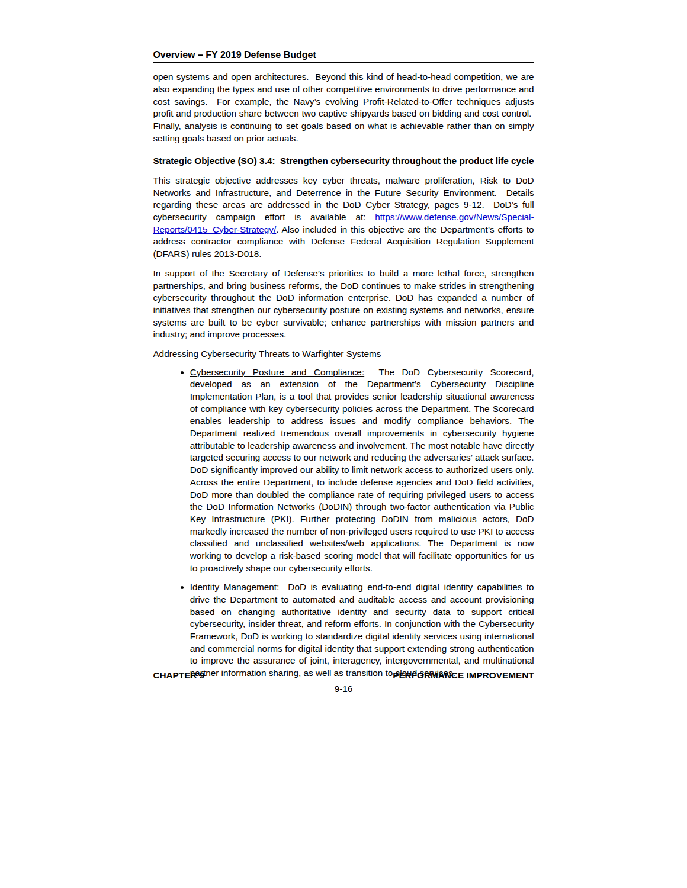Overview – FY 2019 Defense Budget
open systems and open architectures. Beyond this kind of head-to-head competition, we are also expanding the types and use of other competitive environments to drive performance and cost savings. For example, the Navy’s evolving Profit-Related-to-Offer techniques adjusts profit and production share between two captive shipyards based on bidding and cost control. Finally, analysis is continuing to set goals based on what is achievable rather than on simply setting goals based on prior actuals.
Strategic Objective (SO) 3.4: Strengthen cybersecurity throughout the product life cycle
This strategic objective addresses key cyber threats, malware proliferation, Risk to DoD Networks and Infrastructure, and Deterrence in the Future Security Environment. Details regarding these areas are addressed in the DoD Cyber Strategy, pages 9-12. DoD’s full cybersecurity campaign effort is available at: https://www.defense.gov/News/Special-Reports/0415_Cyber-Strategy/. Also included in this objective are the Department’s efforts to address contractor compliance with Defense Federal Acquisition Regulation Supplement (DFARS) rules 2013-D018.
In support of the Secretary of Defense’s priorities to build a more lethal force, strengthen partnerships, and bring business reforms, the DoD continues to make strides in strengthening cybersecurity throughout the DoD information enterprise. DoD has expanded a number of initiatives that strengthen our cybersecurity posture on existing systems and networks, ensure systems are built to be cyber survivable; enhance partnerships with mission partners and industry; and improve processes.
Addressing Cybersecurity Threats to Warfighter Systems
Cybersecurity Posture and Compliance: The DoD Cybersecurity Scorecard, developed as an extension of the Department’s Cybersecurity Discipline Implementation Plan, is a tool that provides senior leadership situational awareness of compliance with key cybersecurity policies across the Department. The Scorecard enables leadership to address issues and modify compliance behaviors. The Department realized tremendous overall improvements in cybersecurity hygiene attributable to leadership awareness and involvement. The most notable have directly targeted securing access to our network and reducing the adversaries’ attack surface. DoD significantly improved our ability to limit network access to authorized users only. Across the entire Department, to include defense agencies and DoD field activities, DoD more than doubled the compliance rate of requiring privileged users to access the DoD Information Networks (DoDIN) through two-factor authentication via Public Key Infrastructure (PKI). Further protecting DoDIN from malicious actors, DoD markedly increased the number of non-privileged users required to use PKI to access classified and unclassified websites/web applications. The Department is now working to develop a risk-based scoring model that will facilitate opportunities for us to proactively shape our cybersecurity efforts.
Identity Management: DoD is evaluating end-to-end digital identity capabilities to drive the Department to automated and auditable access and account provisioning based on changing authoritative identity and security data to support critical cybersecurity, insider threat, and reform efforts. In conjunction with the Cybersecurity Framework, DoD is working to standardize digital identity services using international and commercial norms for digital identity that support extending strong authentication to improve the assurance of joint, interagency, intergovernmental, and multinational partner information sharing, as well as transition to cloud services.
CHAPTER 9 PERFORMANCE IMPROVEMENT
9-16